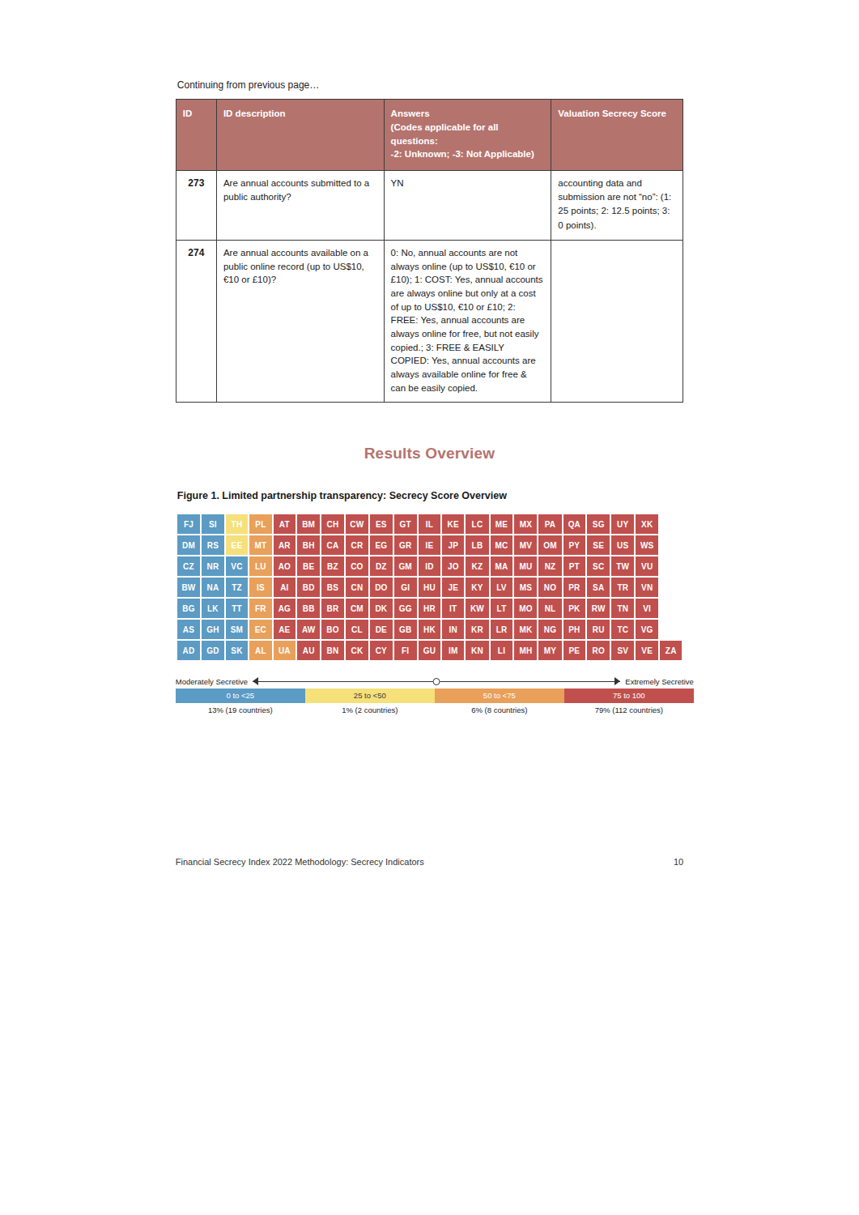Continuing from previous page…
| ID | ID description | Answers (Codes applicable for all questions: -2: Unknown; -3: Not Applicable) | Valuation Secrecy Score |
| --- | --- | --- | --- |
| 273 | Are annual accounts submitted to a public authority? | YN | accounting data and submission are not “no”: (1: 25 points; 2: 12.5 points; 3: 0 points). |
| 274 | Are annual accounts available on a public online record (up to US$10, €10 or £10)? | 0: No, annual accounts are not always online (up to US$10, €10 or £10); 1: COST: Yes, annual accounts are always online but only at a cost of up to US$10, €10 or £10; 2: FREE: Yes, annual accounts are always online for free, but not easily copied.; 3: FREE & EASILY COPIED: Yes, annual accounts are always available online for free & can be easily copied. | |
Results Overview
Figure 1. Limited partnership transparency: Secrecy Score Overview
| FJ | SI | TH | PL | AT | BM | CH | CW | ES | GT | IL | KE | LC | ME | MX | PA | QA | SG | UY | XK | |
| DM | RS | EE | MT | AR | BH | CA | CR | EG | GR | IE | JP | LB | MC | MV | OM | PY | SE | US | WS | |
| CZ | NR | VC | LU | AO | BE | BZ | CO | DZ | GM | ID | JO | KZ | MA | MU | NZ | PT | SC | TW | VU | |
| BW | NA | TZ | IS | AI | BD | BS | CN | DO | GI | HU | JE | KY | LV | MS | NO | PR | SA | TR | VN | |
| BG | LK | TT | FR | AG | BB | BR | CM | DK | GG | HR | IT | KW | LT | MO | NL | PK | RW | TN | VI | |
| AS | GH | SM | EC | AE | AW | BO | CL | DE | GB | HK | IN | KR | LR | MK | NG | PH | RU | TC | VG | |
| AD | GD | SK | AL | UA | AU | BN | CK | CY | FI | GU | IM | KN | LI | MH | MY | PE | RO | SV | VE | ZA |
Moderately Secretive Extremely Secretive
| 0 to <25 | 25 to <50 | 50 to <75 | 75 to 100 |
| 13% (19 countries) | 1% (2 countries) | 6% (8 countries) | 79% (112 countries) |
Financial Secrecy Index 2022 Methodology: Secrecy Indicators 10